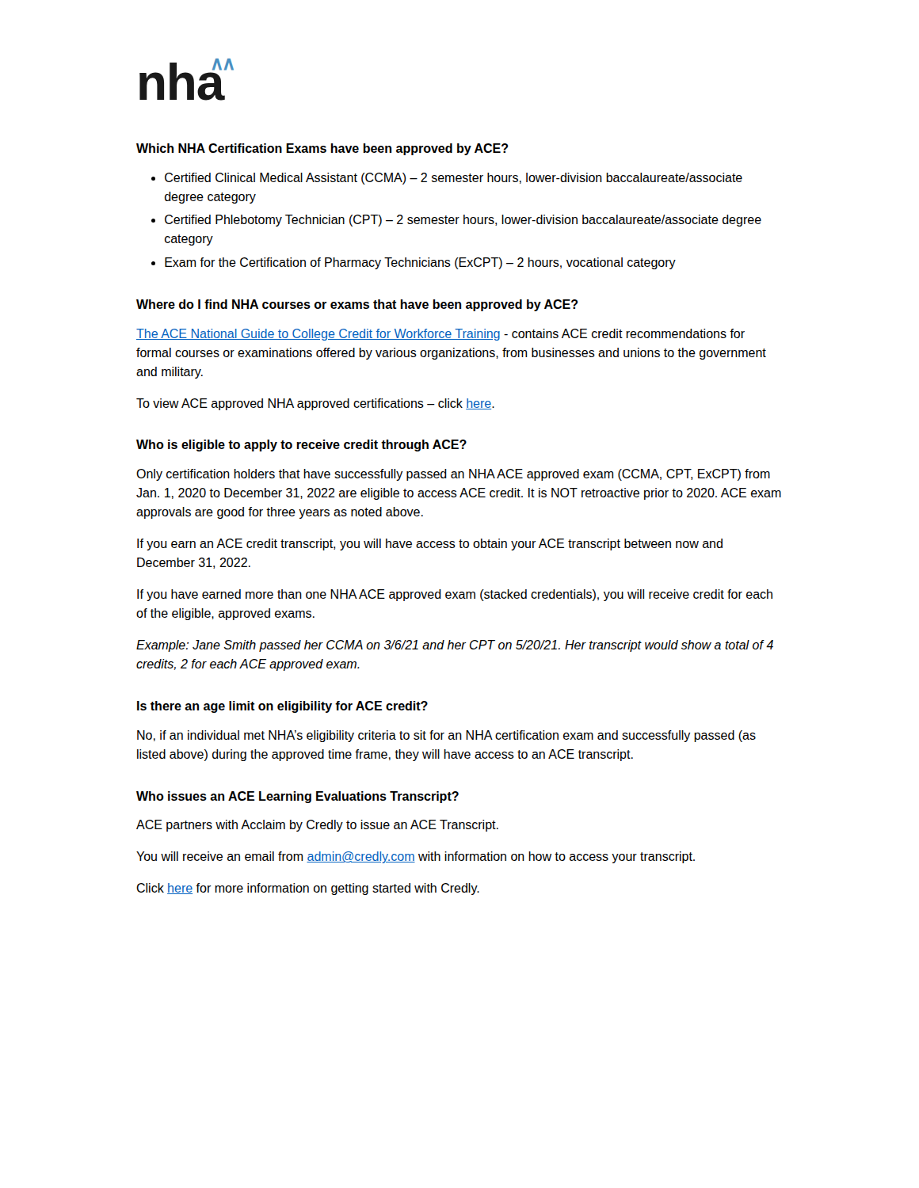nha∧∧
Which NHA Certification Exams have been approved by ACE?
Certified Clinical Medical Assistant (CCMA) – 2 semester hours, lower-division baccalaureate/associate degree category
Certified Phlebotomy Technician (CPT) – 2 semester hours, lower-division baccalaureate/associate degree category
Exam for the Certification of Pharmacy Technicians (ExCPT) – 2 hours, vocational category
Where do I find NHA courses or exams that have been approved by ACE?
The ACE National Guide to College Credit for Workforce Training - contains ACE credit recommendations for formal courses or examinations offered by various organizations, from businesses and unions to the government and military.
To view ACE approved NHA approved certifications – click here.
Who is eligible to apply to receive credit through ACE?
Only certification holders that have successfully passed an NHA ACE approved exam (CCMA, CPT, ExCPT) from Jan. 1, 2020 to December 31, 2022 are eligible to access ACE credit. It is NOT retroactive prior to 2020. ACE exam approvals are good for three years as noted above.
If you earn an ACE credit transcript, you will have access to obtain your ACE transcript between now and December 31, 2022.
If you have earned more than one NHA ACE approved exam (stacked credentials), you will receive credit for each of the eligible, approved exams.
Example: Jane Smith passed her CCMA on 3/6/21 and her CPT on 5/20/21. Her transcript would show a total of 4 credits, 2 for each ACE approved exam.
Is there an age limit on eligibility for ACE credit?
No, if an individual met NHA’s eligibility criteria to sit for an NHA certification exam and successfully passed (as listed above) during the approved time frame, they will have access to an ACE transcript.
Who issues an ACE Learning Evaluations Transcript?
ACE partners with Acclaim by Credly to issue an ACE Transcript.
You will receive an email from admin@credly.com with information on how to access your transcript.
Click here for more information on getting started with Credly.